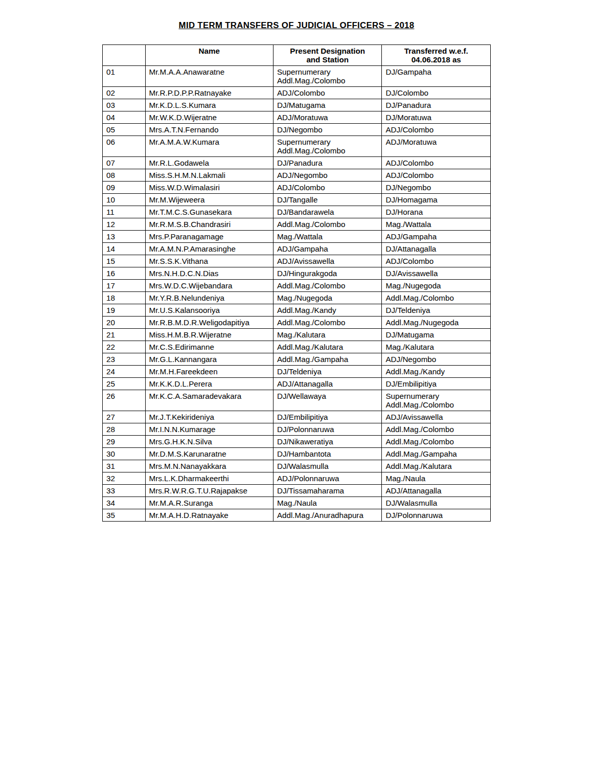MID TERM TRANSFERS OF JUDICIAL OFFICERS – 2018
| | Name | Present Designation and Station | Transferred w.e.f. 04.06.2018 as |
| --- | --- | --- | --- |
| 01 | Mr.M.A.A.Anawaratne | Supernumerary Addl.Mag./Colombo | DJ/Gampaha |
| 02 | Mr.R.P.D.P.P.Ratnayake | ADJ/Colombo | DJ/Colombo |
| 03 | Mr.K.D.L.S.Kumara | DJ/Matugama | DJ/Panadura |
| 04 | Mr.W.K.D.Wijeratne | ADJ/Moratuwa | DJ/Moratuwa |
| 05 | Mrs.A.T.N.Fernando | DJ/Negombo | ADJ/Colombo |
| 06 | Mr.A.M.A.W.Kumara | Supernumerary Addl.Mag./Colombo | ADJ/Moratuwa |
| 07 | Mr.R.L.Godawela | DJ/Panadura | ADJ/Colombo |
| 08 | Miss.S.H.M.N.Lakmali | ADJ/Negombo | ADJ/Colombo |
| 09 | Miss.W.D.Wimalasiri | ADJ/Colombo | DJ/Negombo |
| 10 | Mr.M.Wijeweera | DJ/Tangalle | DJ/Homagama |
| 11 | Mr.T.M.C.S.Gunasekara | DJ/Bandarawela | DJ/Horana |
| 12 | Mr.R.M.S.B.Chandrasiri | Addl.Mag./Colombo | Mag./Wattala |
| 13 | Mrs.P.Paranagamage | Mag./Wattala | ADJ/Gampaha |
| 14 | Mr.A.M.N.P.Amarasinghe | ADJ/Gampaha | DJ/Attanagalla |
| 15 | Mr.S.S.K.Vithana | ADJ/Avissawella | ADJ/Colombo |
| 16 | Mrs.N.H.D.C.N.Dias | DJ/Hingurakgoda | DJ/Avissawella |
| 17 | Mrs.W.D.C.Wijebandara | Addl.Mag./Colombo | Mag./Nugegoda |
| 18 | Mr.Y.R.B.Nelundeniya | Mag./Nugegoda | Addl.Mag./Colombo |
| 19 | Mr.U.S.Kalansooriya | Addl.Mag./Kandy | DJ/Teldeniya |
| 20 | Mr.R.B.M.D.R.Weligodapitiya | Addl.Mag./Colombo | Addl.Mag./Nugegoda |
| 21 | Miss.H.M.B.R.Wijeratne | Mag./Kalutara | DJ/Matugama |
| 22 | Mr.C.S.Edirimanne | Addl.Mag./Kalutara | Mag./Kalutara |
| 23 | Mr.G.L.Kannangara | Addl.Mag./Gampaha | ADJ/Negombo |
| 24 | Mr.M.H.Fareekdeen | DJ/Teldeniya | Addl.Mag./Kandy |
| 25 | Mr.K.K.D.L.Perera | ADJ/Attanagalla | DJ/Embilipitiya |
| 26 | Mr.K.C.A.Samaradevakara | DJ/Wellawaya | Supernumerary Addl.Mag./Colombo |
| 27 | Mr.J.T.Kekirideniya | DJ/Embilipitiya | ADJ/Avissawella |
| 28 | Mr.I.N.N.Kumarage | DJ/Polonnaruwa | Addl.Mag./Colombo |
| 29 | Mrs.G.H.K.N.Silva | DJ/Nikaweratiya | Addl.Mag./Colombo |
| 30 | Mr.D.M.S.Karunaratne | DJ/Hambantota | Addl.Mag./Gampaha |
| 31 | Mrs.M.N.Nanayakkara | DJ/Walasmulla | Addl.Mag./Kalutara |
| 32 | Mrs.L.K.Dharmakeerthi | ADJ/Polonnaruwa | Mag./Naula |
| 33 | Mrs.R.W.R.G.T.U.Rajapakse | DJ/Tissamaharama | ADJ/Attanagalla |
| 34 | Mr.M.A.R.Suranga | Mag./Naula | DJ/Walasmulla |
| 35 | Mr.M.A.H.D.Ratnayake | Addl.Mag./Anuradhapura | DJ/Polonnaruwa |